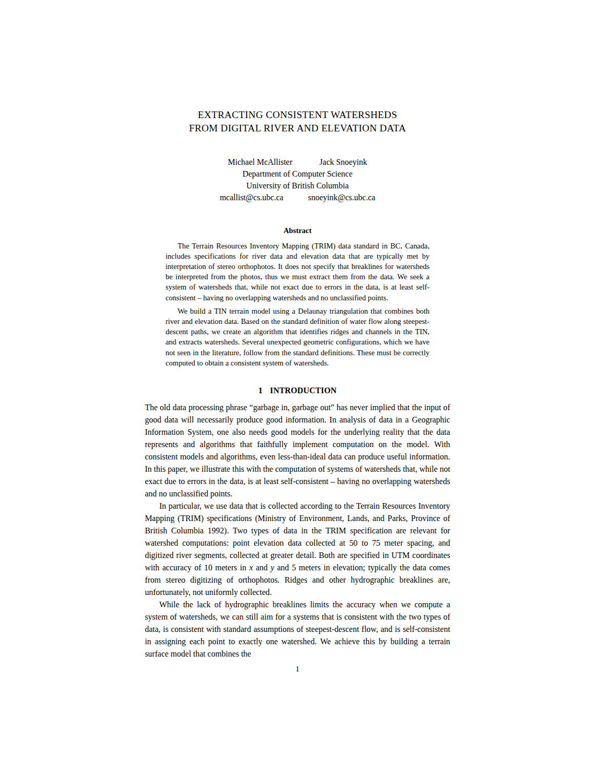Extracting Consistent Watersheds
from Digital River and Elevation Data
Michael McAllister Jack Snoeyink
Department of Computer Science
University of British Columbia
mcallist@cs.ubc.ca snoeyink@cs.ubc.ca
Abstract
The Terrain Resources Inventory Mapping (TRIM) data standard in BC, Canada, includes specifications for river data and elevation data that are typically met by interpretation of stereo orthophotos. It does not specify that breaklines for watersheds be interpreted from the photos, thus we must extract them from the data. We seek a system of watersheds that, while not exact due to errors in the data, is at least self-consistent – having no overlapping watersheds and no unclassified points.
We build a TIN terrain model using a Delaunay triangulation that combines both river and elevation data. Based on the standard definition of water flow along steepest-descent paths, we create an algorithm that identifies ridges and channels in the TIN, and extracts watersheds. Several unexpected geometric configurations, which we have not seen in the literature, follow from the standard definitions. These must be correctly computed to obtain a consistent system of watersheds.
1 INTRODUCTION
The old data processing phrase “garbage in, garbage out” has never implied that the input of good data will necessarily produce good information. In analysis of data in a Geographic Information System, one also needs good models for the underlying reality that the data represents and algorithms that faithfully implement computation on the model. With consistent models and algorithms, even less-than-ideal data can produce useful information. In this paper, we illustrate this with the computation of systems of watersheds that, while not exact due to errors in the data, is at least self-consistent – having no overlapping watersheds and no unclassified points.
In particular, we use data that is collected according to the Terrain Resources Inventory Mapping (TRIM) specifications (Ministry of Environment, Lands, and Parks, Province of British Columbia 1992). Two types of data in the TRIM specification are relevant for watershed computations: point elevation data collected at 50 to 75 meter spacing, and digitized river segments, collected at greater detail. Both are specified in UTM coordinates with accuracy of 10 meters in x and y and 5 meters in elevation; typically the data comes from stereo digitizing of orthophotos. Ridges and other hydrographic breaklines are, unfortunately, not uniformly collected.
While the lack of hydrographic breaklines limits the accuracy when we compute a system of watersheds, we can still aim for a systems that is consistent with the two types of data, is consistent with standard assumptions of steepest-descent flow, and is self-consistent in assigning each point to exactly one watershed. We achieve this by building a terrain surface model that combines the
1